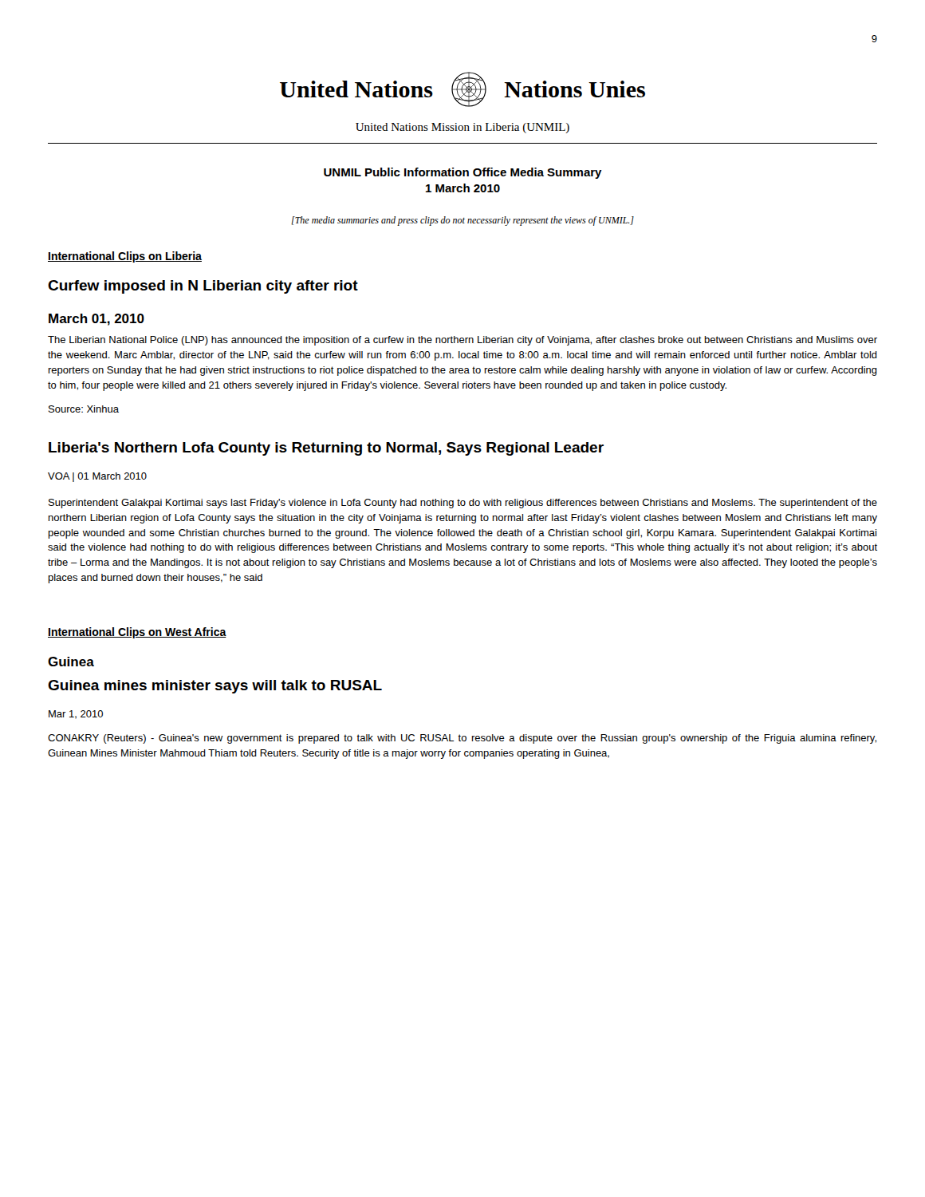9
United Nations Nations Unies
United Nations Mission in Liberia (UNMIL)
UNMIL Public Information Office Media Summary
1 March 2010
[The media summaries and press clips do not necessarily represent the views of UNMIL.]
International Clips on Liberia
Curfew imposed in N Liberian city after riot
March 01, 2010
The Liberian National Police (LNP) has announced the imposition of a curfew in the northern Liberian city of Voinjama, after clashes broke out between Christians and Muslims over the weekend. Marc Amblar, director of the LNP, said the curfew will run from 6:00 p.m. local time to 8:00 a.m. local time and will remain enforced until further notice. Amblar told reporters on Sunday that he had given strict instructions to riot police dispatched to the area to restore calm while dealing harshly with anyone in violation of law or curfew. According to him, four people were killed and 21 others severely injured in Friday's violence. Several rioters have been rounded up and taken in police custody.
Source: Xinhua
Liberia's Northern Lofa County is Returning to Normal, Says Regional Leader
VOA | 01 March 2010
Superintendent Galakpai Kortimai says last Friday's violence in Lofa County had nothing to do with religious differences between Christians and Moslems. The superintendent of the northern Liberian region of Lofa County says the situation in the city of Voinjama is returning to normal after last Friday’s violent clashes between Moslem and Christians left many people wounded and some Christian churches burned to the ground. The violence followed the death of a Christian school girl, Korpu Kamara. Superintendent Galakpai Kortimai said the violence had nothing to do with religious differences between Christians and Moslems contrary to some reports. “This whole thing actually it’s not about religion; it’s about tribe – Lorma and the Mandingos. It is not about religion to say Christians and Moslems because a lot of Christians and lots of Moslems were also affected. They looted the people’s places and burned down their houses,” he said
International Clips on West Africa
Guinea
Guinea mines minister says will talk to RUSAL
Mar 1, 2010
CONAKRY (Reuters) - Guinea's new government is prepared to talk with UC RUSAL to resolve a dispute over the Russian group's ownership of the Friguia alumina refinery, Guinean Mines Minister Mahmoud Thiam told Reuters. Security of title is a major worry for companies operating in Guinea,